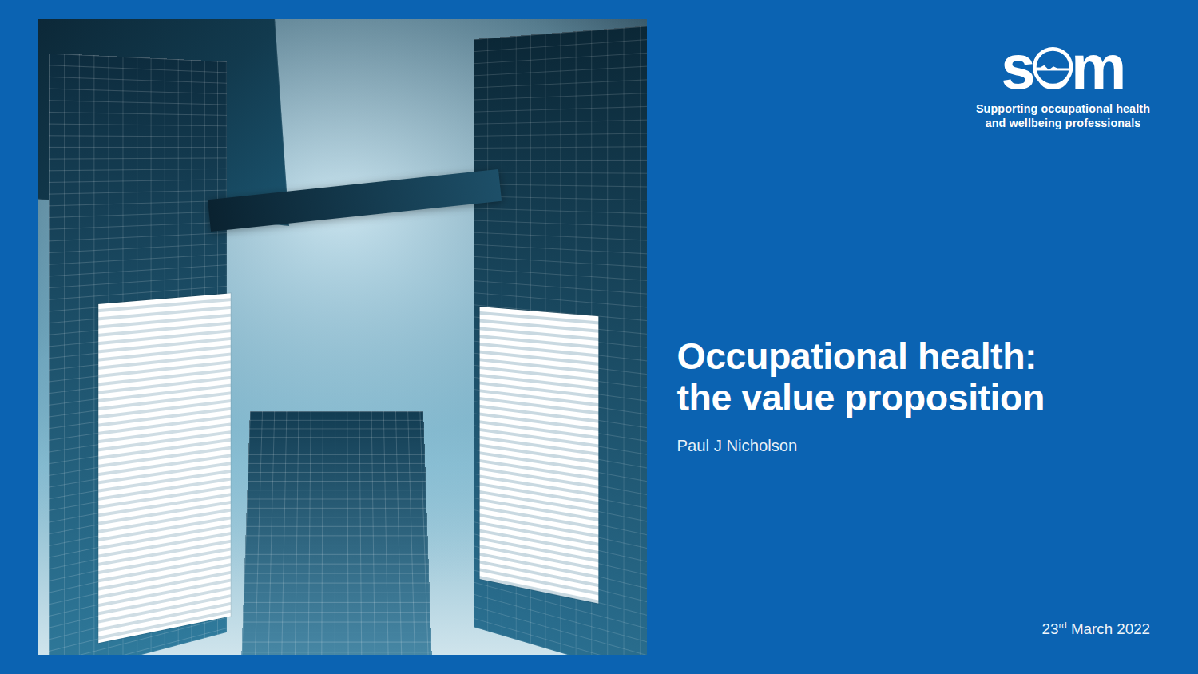som
Supporting occupational health
and wellbeing professionals
Occupational health:
the value proposition
Paul J Nicholson
23rd March 2022